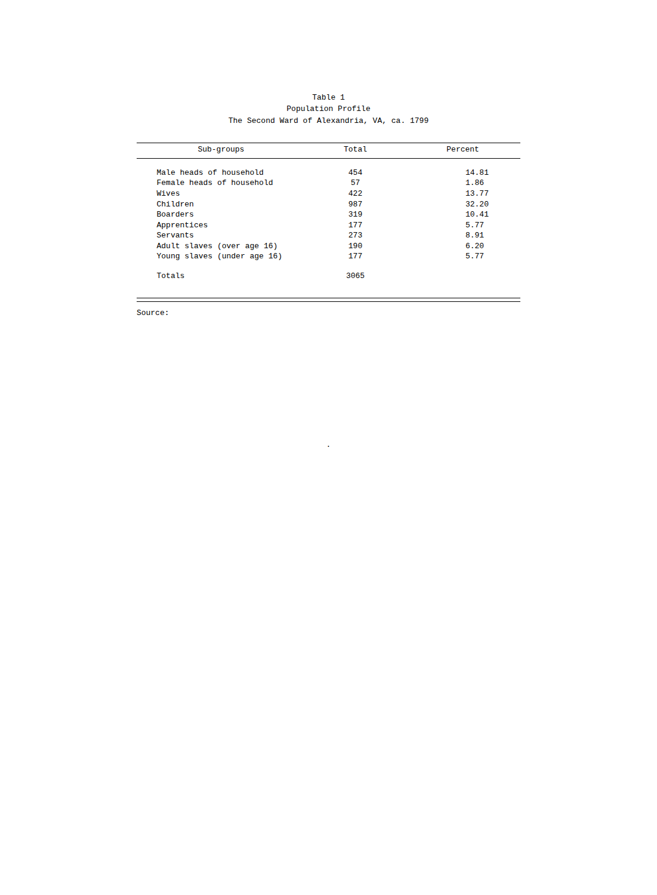Table 1
Population Profile
The Second Ward of Alexandria, VA, ca. 1799
| Sub-groups | Total | Percent |
| --- | --- | --- |
| Male heads of household | 454 | 14.81 |
| Female heads of household | 57 | 1.86 |
| Wives | 422 | 13.77 |
| Children | 987 | 32.20 |
| Boarders | 319 | 10.41 |
| Apprentices | 177 | 5.77 |
| Servants | 273 | 8.91 |
| Adult slaves (over age 16) | 190 | 6.20 |
| Young slaves (under age 16) | 177 | 5.77 |
| Totals | 3065 | |
Source:
·